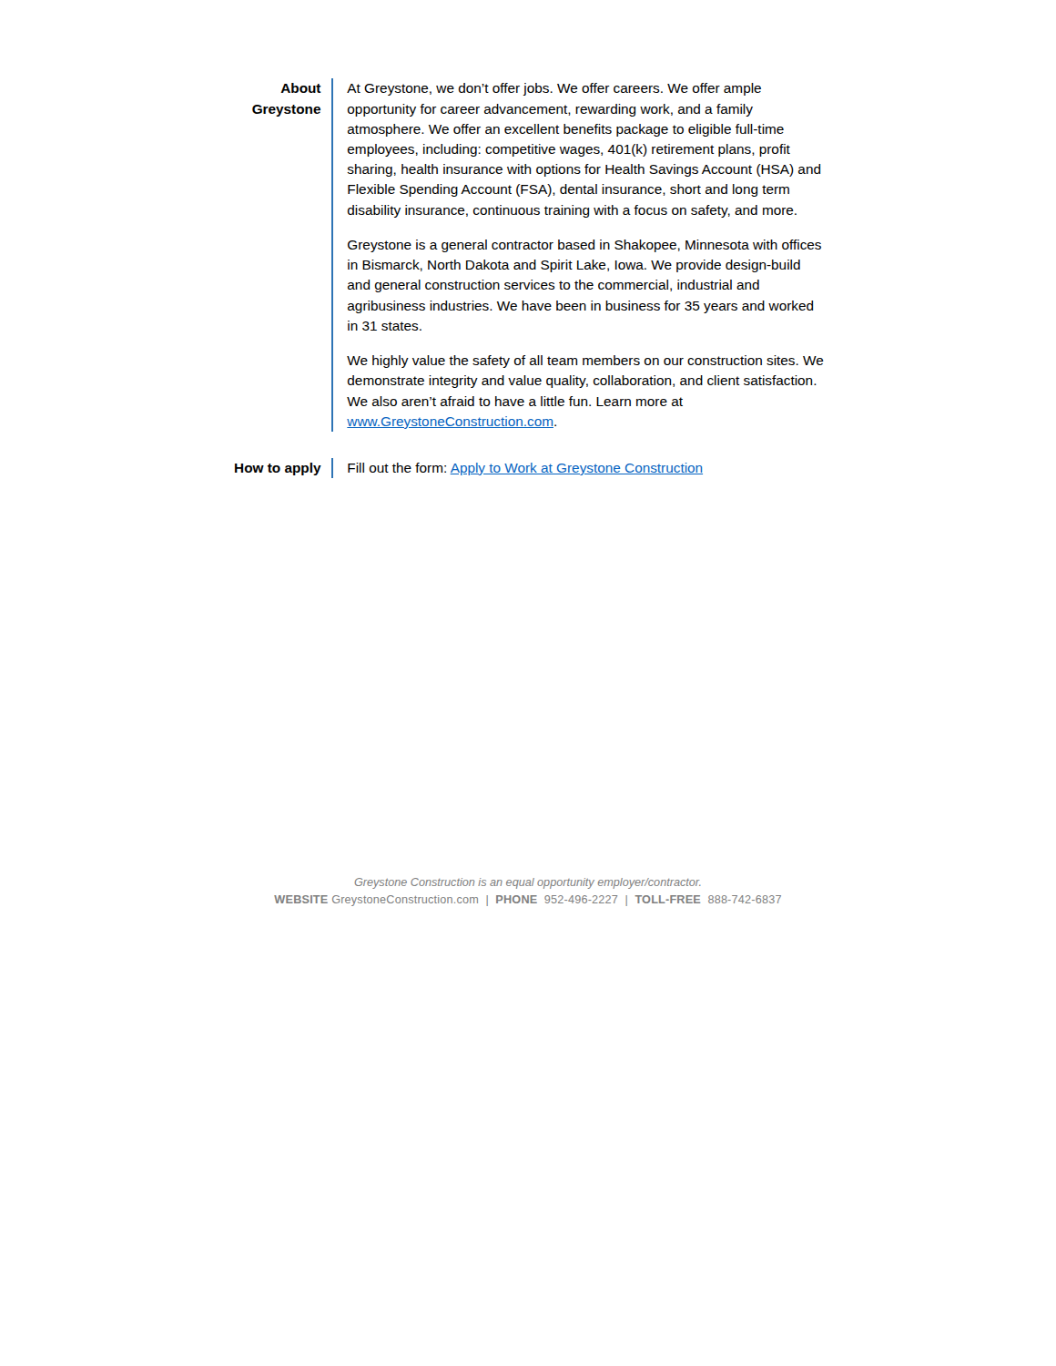About
Greystone
At Greystone, we don’t offer jobs. We offer careers. We offer ample opportunity for career advancement, rewarding work, and a family atmosphere. We offer an excellent benefits package to eligible full-time employees, including: competitive wages, 401(k) retirement plans, profit sharing, health insurance with options for Health Savings Account (HSA) and Flexible Spending Account (FSA), dental insurance, short and long term disability insurance, continuous training with a focus on safety, and more.
Greystone is a general contractor based in Shakopee, Minnesota with offices in Bismarck, North Dakota and Spirit Lake, Iowa. We provide design-build and general construction services to the commercial, industrial and agribusiness industries. We have been in business for 35 years and worked in 31 states.
We highly value the safety of all team members on our construction sites. We demonstrate integrity and value quality, collaboration, and client satisfaction. We also aren’t afraid to have a little fun. Learn more at www.GreystoneConstruction.com.
How to apply
Fill out the form: Apply to Work at Greystone Construction
Greystone Construction is an equal opportunity employer/contractor.
WEBSITE GreystoneConstruction.com | PHONE 952-496-2227 | TOLL-FREE 888-742-6837